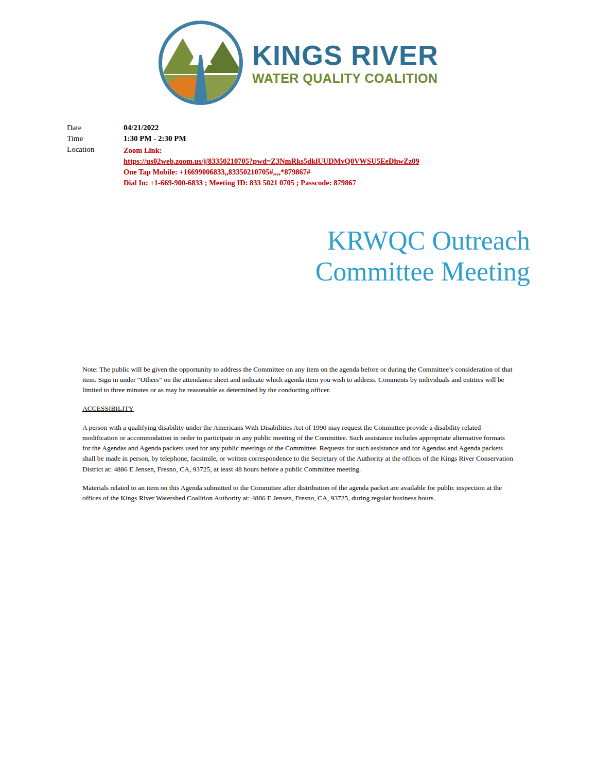KINGS RIVER
WATER QUALITY COALITION
| Date | 04/21/2022 |
| Time | 1:30 PM - 2:30 PM |
| Location | Zoom Link: https://us02web.zoom.us/j/83350210705?pwd=Z3NmRks5dklUUDMvQ0VWSU5EeDhwZz09 One Tap Mobile: +16699006833,,83350210705#,,,,*879867# Dial In: +1-669-900-6833 ; Meeting ID: 833 5021 0705 ; Passcode: 879867 |
KRWQC Outreach
Committee Meeting
Note: The public will be given the opportunity to address the Committee on any item on the agenda before or during the Committee’s consideration of that item. Sign in under “Others” on the attendance sheet and indicate which agenda item you wish to address. Comments by individuals and entities will be limited to three minutes or as may be reasonable as determined by the conducting officer.
ACCESSIBILITY
A person with a qualifying disability under the Americans With Disabilities Act of 1990 may request the Committee provide a disability related modification or accommodation in order to participate in any public meeting of the Committee. Such assistance includes appropriate alternative formats for the Agendas and Agenda packets used for any public meetings of the Committee. Requests for such assistance and for Agendas and Agenda packets shall be made in person, by telephone, facsimile, or written correspondence to the Secretary of the Authority at the offices of the Kings River Conservation District at: 4886 E Jensen, Fresno, CA, 93725, at least 48 hours before a public Committee meeting.
Materials related to an item on this Agenda submitted to the Committee after distribution of the agenda packet are available for public inspection at the offices of the Kings River Watershed Coalition Authority at: 4886 E Jensen, Fresno, CA, 93725, during regular business hours.